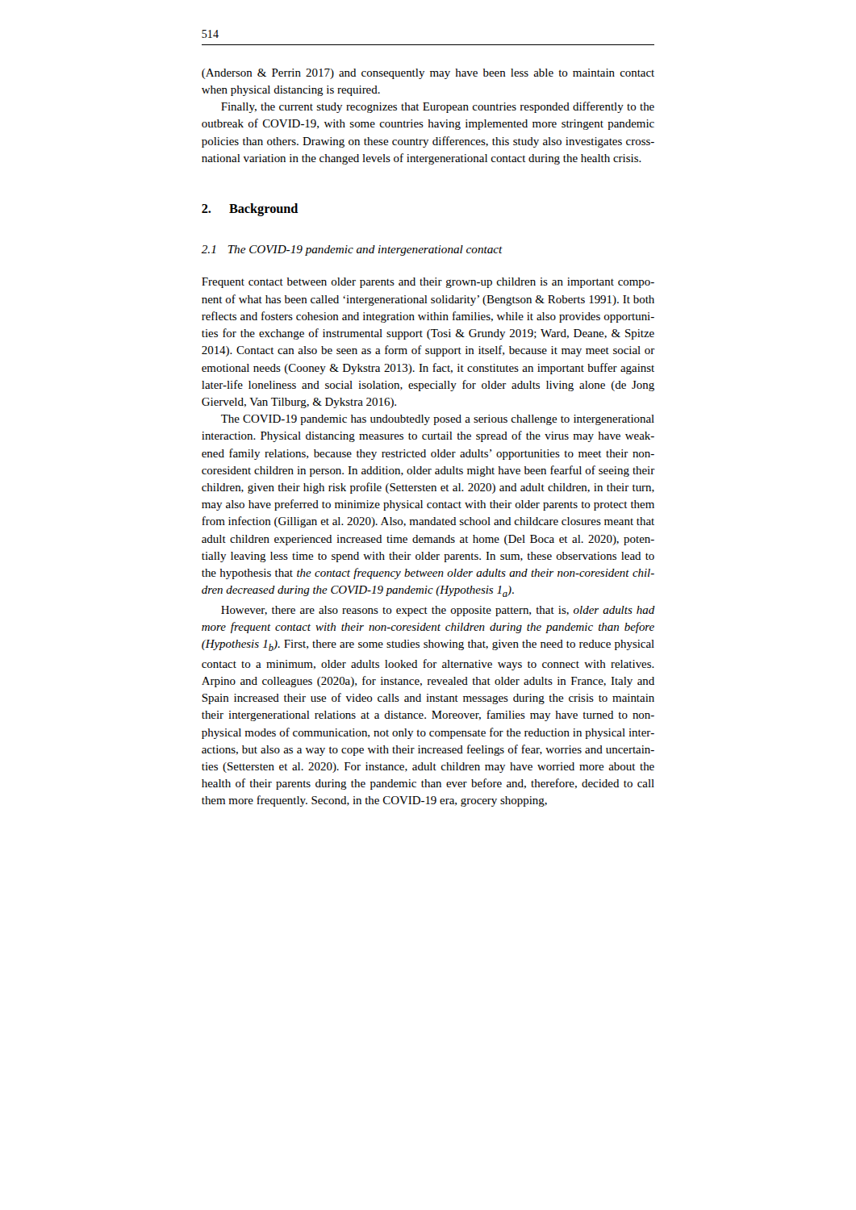514
(Anderson & Perrin 2017) and consequently may have been less able to maintain contact when physical distancing is required.
Finally, the current study recognizes that European countries responded differently to the outbreak of COVID-19, with some countries having implemented more stringent pandemic policies than others. Drawing on these country differences, this study also investigates cross-national variation in the changed levels of intergenerational contact during the health crisis.
2. Background
2.1 The COVID-19 pandemic and intergenerational contact
Frequent contact between older parents and their grown-up children is an important component of what has been called ‘intergenerational solidarity’ (Bengtson & Roberts 1991). It both reflects and fosters cohesion and integration within families, while it also provides opportunities for the exchange of instrumental support (Tosi & Grundy 2019; Ward, Deane, & Spitze 2014). Contact can also be seen as a form of support in itself, because it may meet social or emotional needs (Cooney & Dykstra 2013). In fact, it constitutes an important buffer against later-life loneliness and social isolation, especially for older adults living alone (de Jong Gierveld, Van Tilburg, & Dykstra 2016).
The COVID-19 pandemic has undoubtedly posed a serious challenge to intergenerational interaction. Physical distancing measures to curtail the spread of the virus may have weakened family relations, because they restricted older adults’ opportunities to meet their non-coresident children in person. In addition, older adults might have been fearful of seeing their children, given their high risk profile (Settersten et al. 2020) and adult children, in their turn, may also have preferred to minimize physical contact with their older parents to protect them from infection (Gilligan et al. 2020). Also, mandated school and childcare closures meant that adult children experienced increased time demands at home (Del Boca et al. 2020), potentially leaving less time to spend with their older parents. In sum, these observations lead to the hypothesis that the contact frequency between older adults and their non-coresident children decreased during the COVID-19 pandemic (Hypothesis 1a).
However, there are also reasons to expect the opposite pattern, that is, older adults had more frequent contact with their non-coresident children during the pandemic than before (Hypothesis 1b). First, there are some studies showing that, given the need to reduce physical contact to a minimum, older adults looked for alternative ways to connect with relatives. Arpino and colleagues (2020a), for instance, revealed that older adults in France, Italy and Spain increased their use of video calls and instant messages during the crisis to maintain their intergenerational relations at a distance. Moreover, families may have turned to non-physical modes of communication, not only to compensate for the reduction in physical interactions, but also as a way to cope with their increased feelings of fear, worries and uncertainties (Settersten et al. 2020). For instance, adult children may have worried more about the health of their parents during the pandemic than ever before and, therefore, decided to call them more frequently. Second, in the COVID-19 era, grocery shopping,